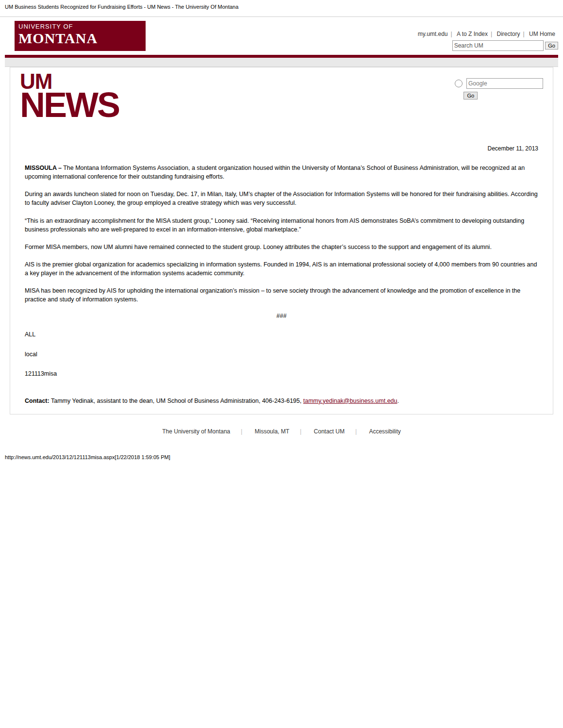UM Business Students Recognized for Fundraising Efforts - UM News - The University Of Montana
UNIVERSITY OF MONTANA
my.umt.edu| A to Z Index| Directory| UM Home
Go
UM NEWS
Go
December 11, 2013
MISSOULA – The Montana Information Systems Association, a student organization housed within the University of Montana’s School of Business Administration, will be recognized at an upcoming international conference for their outstanding fundraising efforts.
During an awards luncheon slated for noon on Tuesday, Dec. 17, in Milan, Italy, UM’s chapter of the Association for Information Systems will be honored for their fundraising abilities. According to faculty adviser Clayton Looney, the group employed a creative strategy which was very successful.
“This is an extraordinary accomplishment for the MISA student group,” Looney said. “Receiving international honors from AIS demonstrates SoBA’s commitment to developing outstanding business professionals who are well-prepared to excel in an information-intensive, global marketplace.”
Former MISA members, now UM alumni have remained connected to the student group. Looney attributes the chapter’s success to the support and engagement of its alumni.
AIS is the premier global organization for academics specializing in information systems. Founded in 1994, AIS is an international professional society of 4,000 members from 90 countries and a key player in the advancement of the information systems academic community.
MISA has been recognized by AIS for upholding the international organization’s mission – to serve society through the advancement of knowledge and the promotion of excellence in the practice and study of information systems.
###
ALL
local
121113misa
Contact: Tammy Yedinak, assistant to the dean, UM School of Business Administration, 406-243-6195, tammy.yedinak@business.umt.edu.
The University of Montana| Missoula, MT| Contact UM| Accessibility
http://news.umt.edu/2013/12/121113misa.aspx[1/22/2018 1:59:05 PM]